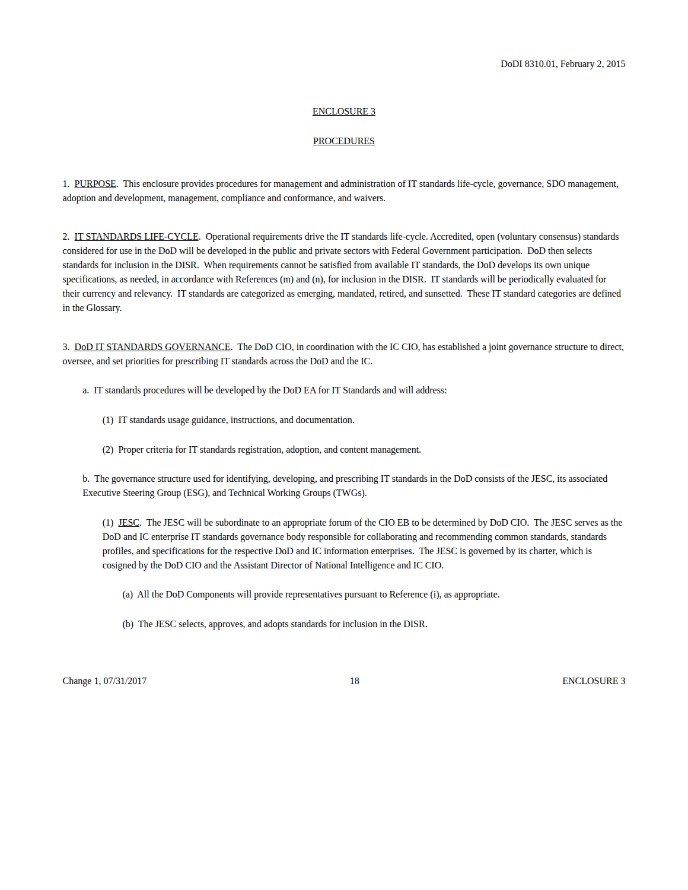DoDI 8310.01, February 2, 2015
ENCLOSURE 3
PROCEDURES
1. PURPOSE. This enclosure provides procedures for management and administration of IT standards life-cycle, governance, SDO management, adoption and development, management, compliance and conformance, and waivers.
2. IT STANDARDS LIFE-CYCLE. Operational requirements drive the IT standards life-cycle. Accredited, open (voluntary consensus) standards considered for use in the DoD will be developed in the public and private sectors with Federal Government participation. DoD then selects standards for inclusion in the DISR. When requirements cannot be satisfied from available IT standards, the DoD develops its own unique specifications, as needed, in accordance with References (m) and (n), for inclusion in the DISR. IT standards will be periodically evaluated for their currency and relevancy. IT standards are categorized as emerging, mandated, retired, and sunsetted. These IT standard categories are defined in the Glossary.
3. DoD IT STANDARDS GOVERNANCE. The DoD CIO, in coordination with the IC CIO, has established a joint governance structure to direct, oversee, and set priorities for prescribing IT standards across the DoD and the IC.
a. IT standards procedures will be developed by the DoD EA for IT Standards and will address:
(1) IT standards usage guidance, instructions, and documentation.
(2) Proper criteria for IT standards registration, adoption, and content management.
b. The governance structure used for identifying, developing, and prescribing IT standards in the DoD consists of the JESC, its associated Executive Steering Group (ESG), and Technical Working Groups (TWGs).
(1) JESC. The JESC will be subordinate to an appropriate forum of the CIO EB to be determined by DoD CIO. The JESC serves as the DoD and IC enterprise IT standards governance body responsible for collaborating and recommending common standards, standards profiles, and specifications for the respective DoD and IC information enterprises. The JESC is governed by its charter, which is cosigned by the DoD CIO and the Assistant Director of National Intelligence and IC CIO.
(a) All the DoD Components will provide representatives pursuant to Reference (i), as appropriate.
(b) The JESC selects, approves, and adopts standards for inclusion in the DISR.
Change 1, 07/31/2017 18 ENCLOSURE 3